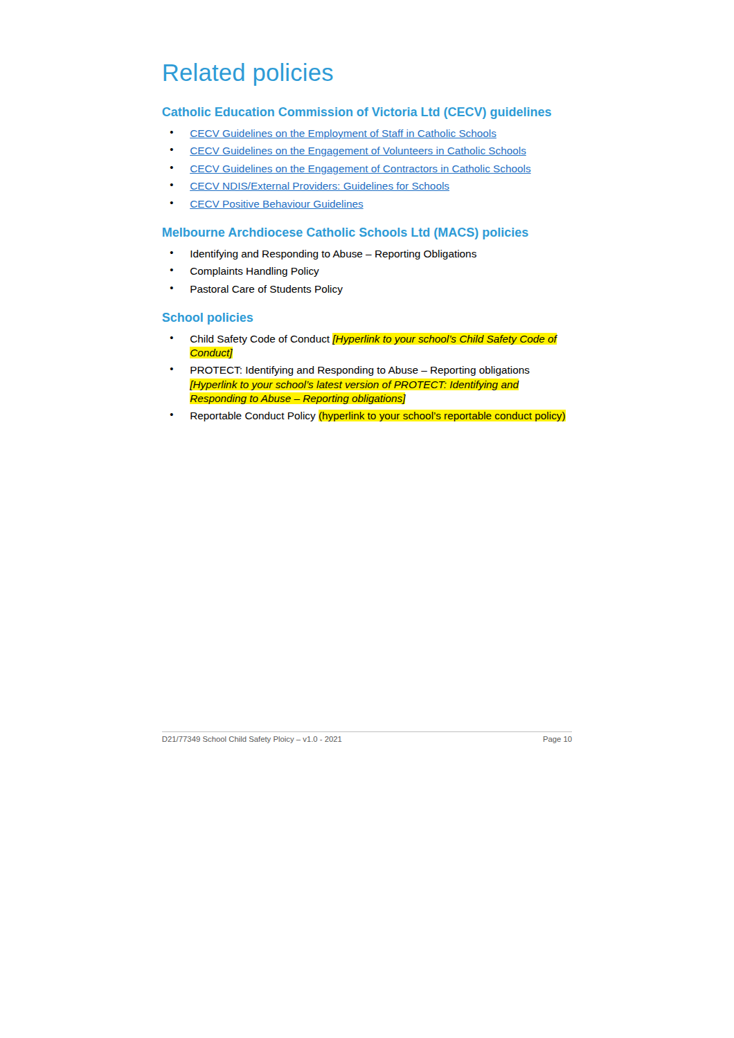Related policies
Catholic Education Commission of Victoria Ltd (CECV) guidelines
CECV Guidelines on the Employment of Staff in Catholic Schools
CECV Guidelines on the Engagement of Volunteers in Catholic Schools
CECV Guidelines on the Engagement of Contractors in Catholic Schools
CECV NDIS/External Providers: Guidelines for Schools
CECV Positive Behaviour Guidelines
Melbourne Archdiocese Catholic Schools Ltd (MACS) policies
Identifying and Responding to Abuse – Reporting Obligations
Complaints Handling Policy
Pastoral Care of Students Policy
School policies
Child Safety Code of Conduct [Hyperlink to your school’s Child Safety Code of Conduct]
PROTECT: Identifying and Responding to Abuse – Reporting obligations [Hyperlink to your school’s latest version of PROTECT: Identifying and Responding to Abuse – Reporting obligations]
Reportable Conduct Policy (hyperlink to your school’s reportable conduct policy)
D21/77349 School Child Safety Ploicy – v1.0 - 2021 Page 10